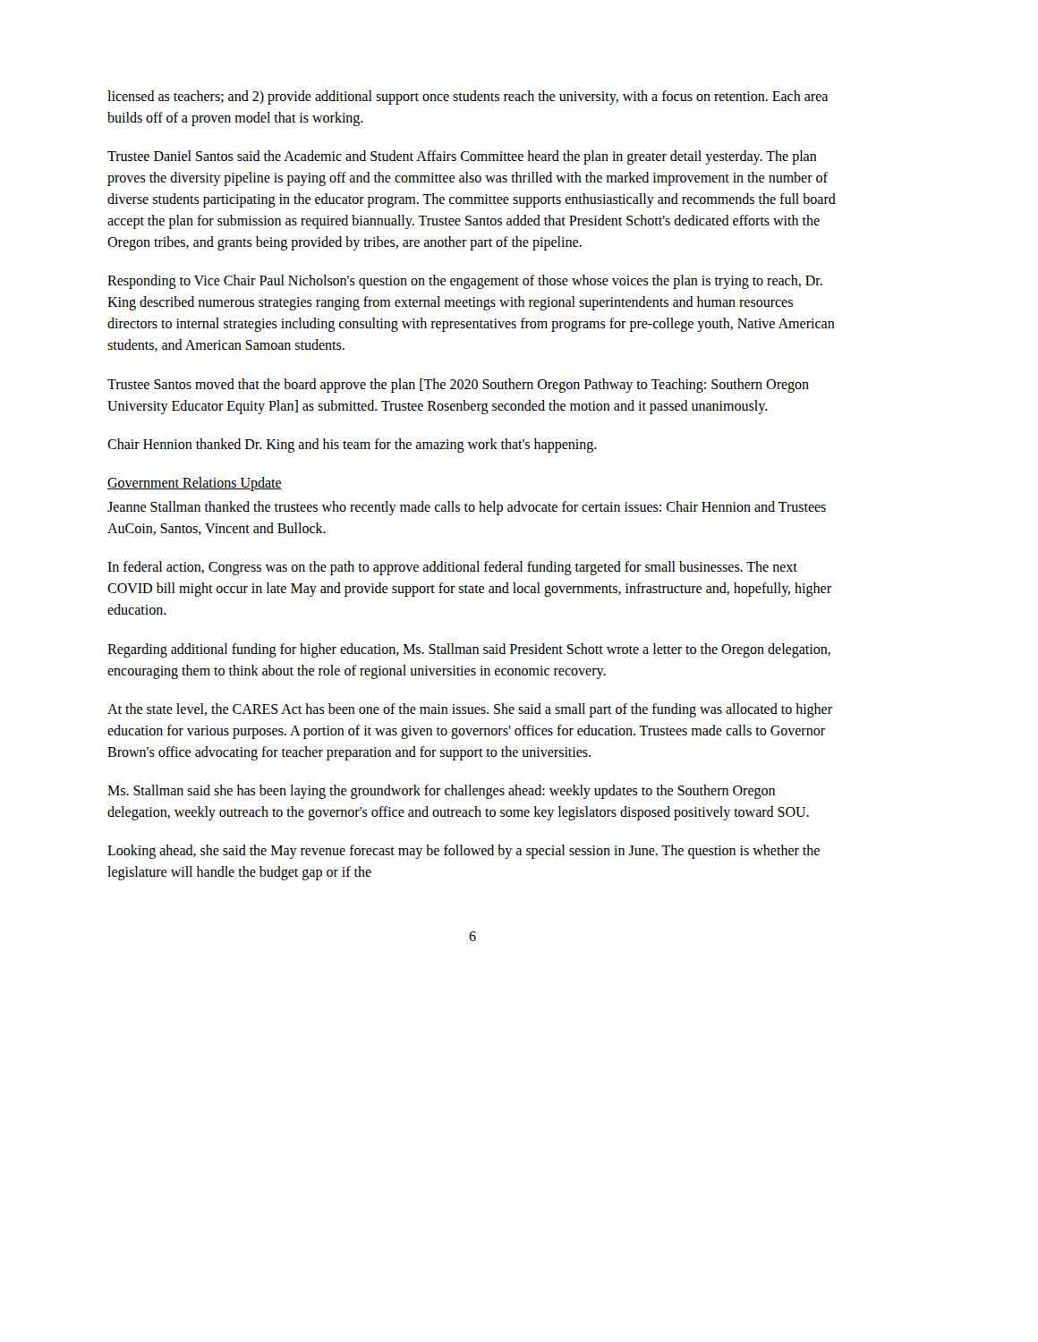licensed as teachers; and 2) provide additional support once students reach the university, with a focus on retention. Each area builds off of a proven model that is working.
Trustee Daniel Santos said the Academic and Student Affairs Committee heard the plan in greater detail yesterday. The plan proves the diversity pipeline is paying off and the committee also was thrilled with the marked improvement in the number of diverse students participating in the educator program. The committee supports enthusiastically and recommends the full board accept the plan for submission as required biannually. Trustee Santos added that President Schott's dedicated efforts with the Oregon tribes, and grants being provided by tribes, are another part of the pipeline.
Responding to Vice Chair Paul Nicholson's question on the engagement of those whose voices the plan is trying to reach, Dr. King described numerous strategies ranging from external meetings with regional superintendents and human resources directors to internal strategies including consulting with representatives from programs for pre-college youth, Native American students, and American Samoan students.
Trustee Santos moved that the board approve the plan [The 2020 Southern Oregon Pathway to Teaching: Southern Oregon University Educator Equity Plan] as submitted. Trustee Rosenberg seconded the motion and it passed unanimously.
Chair Hennion thanked Dr. King and his team for the amazing work that's happening.
Government Relations Update
Jeanne Stallman thanked the trustees who recently made calls to help advocate for certain issues: Chair Hennion and Trustees AuCoin, Santos, Vincent and Bullock.
In federal action, Congress was on the path to approve additional federal funding targeted for small businesses. The next COVID bill might occur in late May and provide support for state and local governments, infrastructure and, hopefully, higher education.
Regarding additional funding for higher education, Ms. Stallman said President Schott wrote a letter to the Oregon delegation, encouraging them to think about the role of regional universities in economic recovery.
At the state level, the CARES Act has been one of the main issues. She said a small part of the funding was allocated to higher education for various purposes. A portion of it was given to governors' offices for education. Trustees made calls to Governor Brown's office advocating for teacher preparation and for support to the universities.
Ms. Stallman said she has been laying the groundwork for challenges ahead: weekly updates to the Southern Oregon delegation, weekly outreach to the governor's office and outreach to some key legislators disposed positively toward SOU.
Looking ahead, she said the May revenue forecast may be followed by a special session in June. The question is whether the legislature will handle the budget gap or if the
6